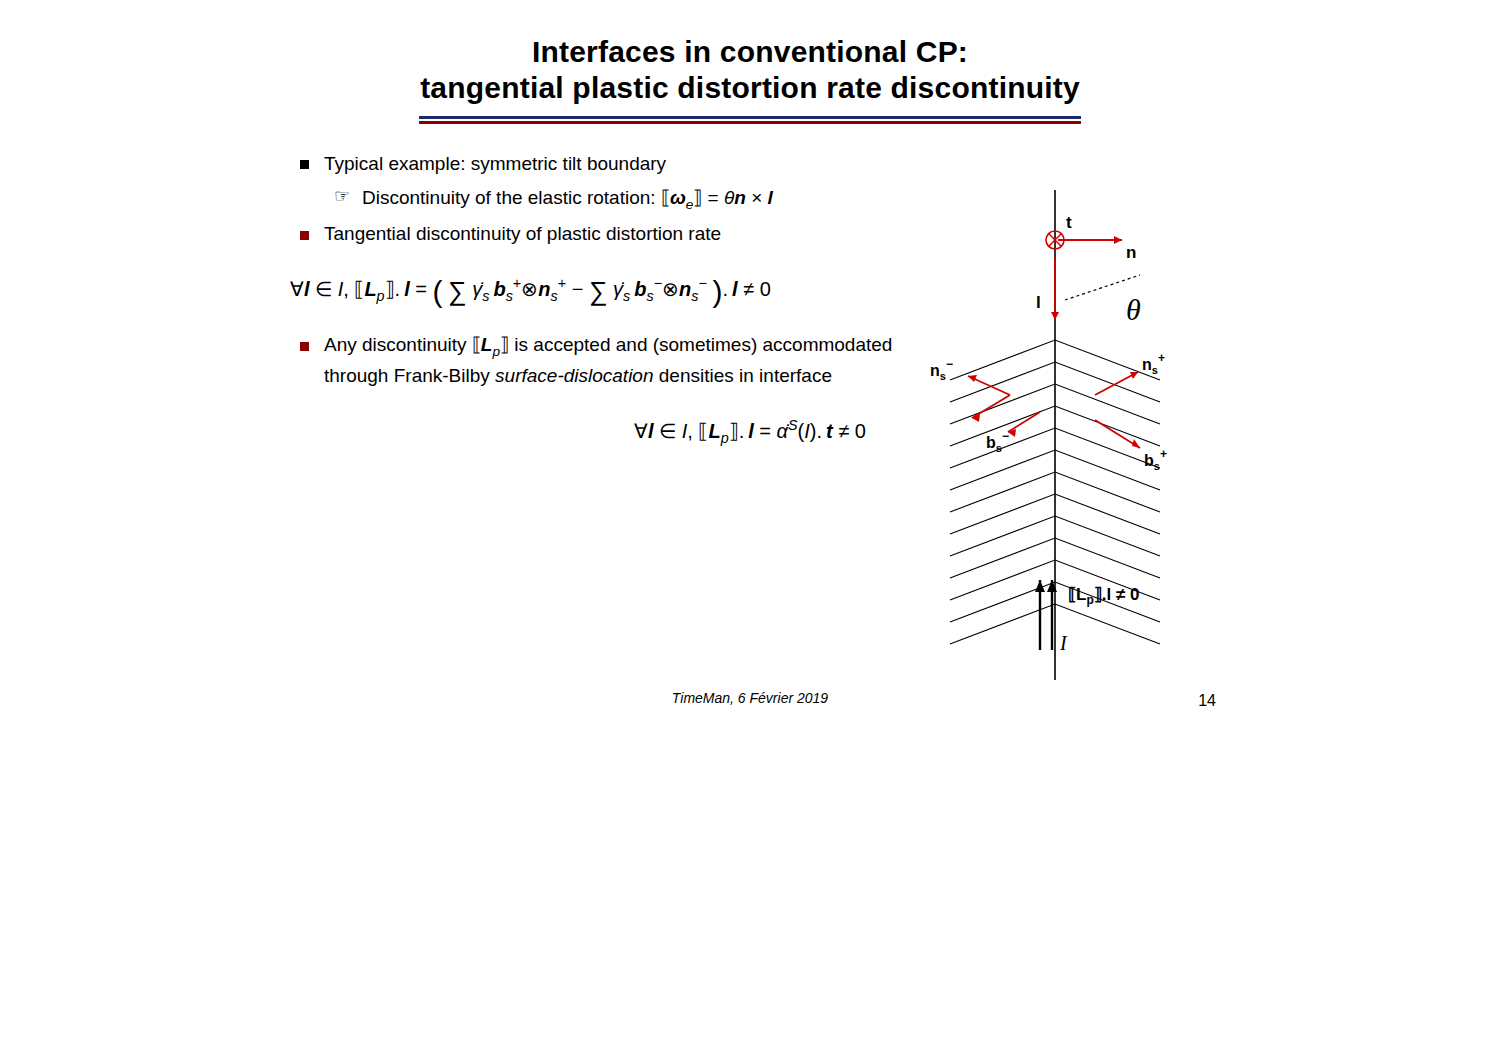Interfaces in conventional CP:
tangential plastic distortion rate discontinuity
t n l θ ns− bs− ns+ bs+ ⟦Lp⟧.l ≠ 0 I
Typical example: symmetric tilt boundary
Discontinuity of the elastic rotation: ⟦ωe⟧ = θn × l
Tangential discontinuity of plastic distortion rate
∀l ∈ I, ⟦Lp⟧. l = ( ∑ γ̇s bs+⊗ns+ − ∑ γ̇s bs−⊗ns− ). l ≠ 0
Any discontinuity ⟦Lp⟧ is accepted and (sometimes) accommodated through Frank-Bilby surface-dislocation densities in interface
∀l ∈ I, ⟦Lp⟧. l = α̇S(I). t ≠ 0
TimeMan, 6 Février 2019
14